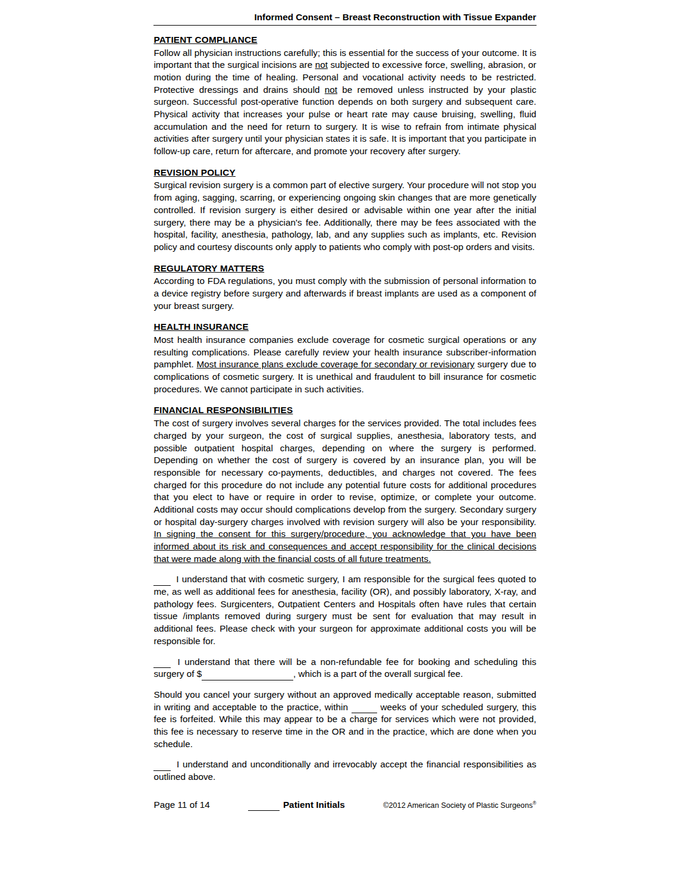Informed Consent – Breast Reconstruction with Tissue Expander
Patient Compliance
Follow all physician instructions carefully; this is essential for the success of your outcome. It is important that the surgical incisions are not subjected to excessive force, swelling, abrasion, or motion during the time of healing. Personal and vocational activity needs to be restricted. Protective dressings and drains should not be removed unless instructed by your plastic surgeon. Successful post-operative function depends on both surgery and subsequent care. Physical activity that increases your pulse or heart rate may cause bruising, swelling, fluid accumulation and the need for return to surgery. It is wise to refrain from intimate physical activities after surgery until your physician states it is safe. It is important that you participate in follow-up care, return for aftercare, and promote your recovery after surgery.
Revision Policy
Surgical revision surgery is a common part of elective surgery. Your procedure will not stop you from aging, sagging, scarring, or experiencing ongoing skin changes that are more genetically controlled. If revision surgery is either desired or advisable within one year after the initial surgery, there may be a physician's fee. Additionally, there may be fees associated with the hospital, facility, anesthesia, pathology, lab, and any supplies such as implants, etc. Revision policy and courtesy discounts only apply to patients who comply with post-op orders and visits.
Regulatory Matters
According to FDA regulations, you must comply with the submission of personal information to a device registry before surgery and afterwards if breast implants are used as a component of your breast surgery.
Health Insurance
Most health insurance companies exclude coverage for cosmetic surgical operations or any resulting complications. Please carefully review your health insurance subscriber-information pamphlet. Most insurance plans exclude coverage for secondary or revisionary surgery due to complications of cosmetic surgery. It is unethical and fraudulent to bill insurance for cosmetic procedures. We cannot participate in such activities.
Financial Responsibilities
The cost of surgery involves several charges for the services provided. The total includes fees charged by your surgeon, the cost of surgical supplies, anesthesia, laboratory tests, and possible outpatient hospital charges, depending on where the surgery is performed. Depending on whether the cost of surgery is covered by an insurance plan, you will be responsible for necessary co-payments, deductibles, and charges not covered. The fees charged for this procedure do not include any potential future costs for additional procedures that you elect to have or require in order to revise, optimize, or complete your outcome. Additional costs may occur should complications develop from the surgery. Secondary surgery or hospital day-surgery charges involved with revision surgery will also be your responsibility. In signing the consent for this surgery/procedure, you acknowledge that you have been informed about its risk and consequences and accept responsibility for the clinical decisions that were made along with the financial costs of all future treatments.
I understand that with cosmetic surgery, I am responsible for the surgical fees quoted to me, as well as additional fees for anesthesia, facility (OR), and possibly laboratory, X-ray, and pathology fees. Surgicenters, Outpatient Centers and Hospitals often have rules that certain tissue /implants removed during surgery must be sent for evaluation that may result in additional fees. Please check with your surgeon for approximate additional costs you will be responsible for.
I understand that there will be a non-refundable fee for booking and scheduling this surgery of $ , which is a part of the overall surgical fee.
Should you cancel your surgery without an approved medically acceptable reason, submitted in writing and acceptable to the practice, within weeks of your scheduled surgery, this fee is forfeited. While this may appear to be a charge for services which were not provided, this fee is necessary to reserve time in the OR and in the practice, which are done when you schedule.
I understand and unconditionally and irrevocably accept the financial responsibilities as outlined above.
Page 11 of 14
Patient Initials
©2012 American Society of Plastic Surgeons®